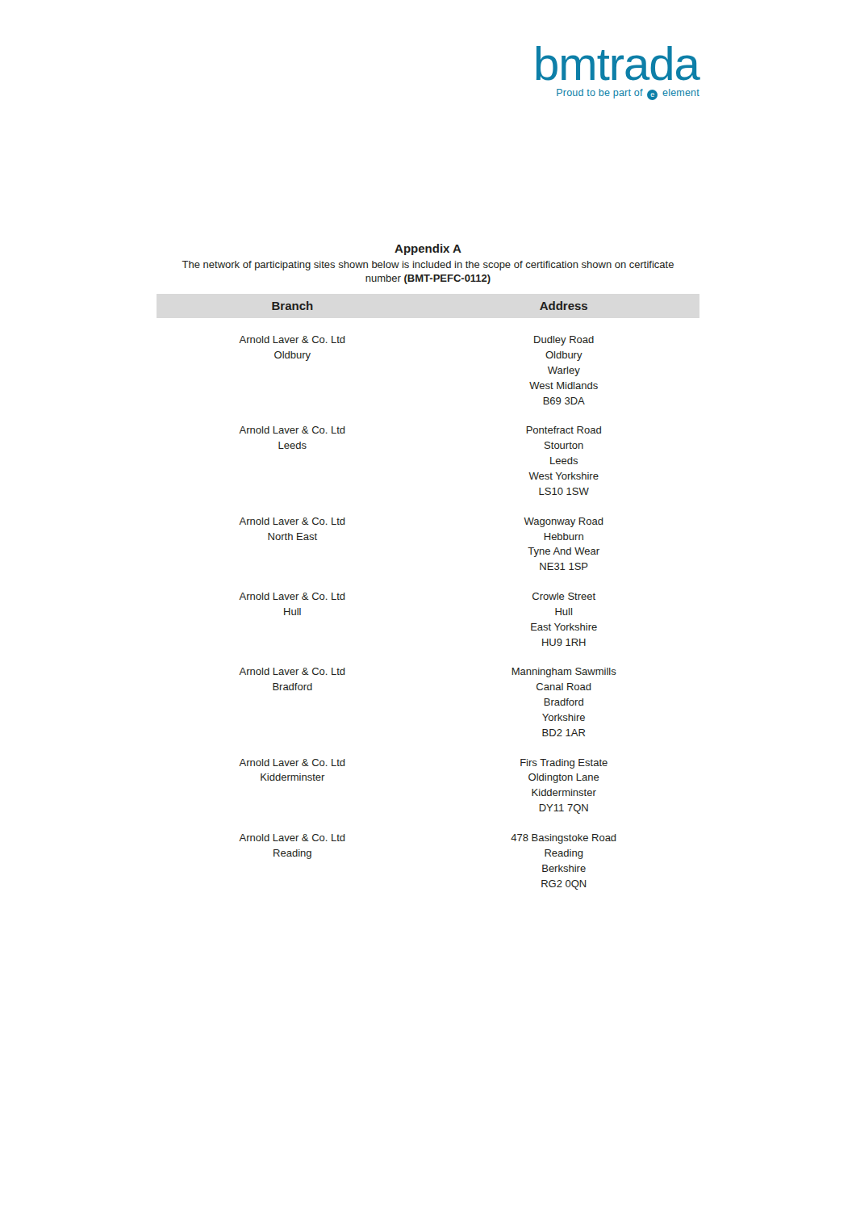bm trada
Proud to be part of e element
Appendix A
The network of participating sites shown below is included in the scope of certification shown on certificate
number (BMT-PEFC-0112)
| Branch | Address |
| --- | --- |
| Arnold Laver & Co. Ltd Oldbury | Dudley Road Oldbury Warley West Midlands B69 3DA |
| Arnold Laver & Co. Ltd Leeds | Pontefract Road Stourton Leeds West Yorkshire LS10 1SW |
| Arnold Laver & Co. Ltd North East | Wagonway Road Hebburn Tyne And Wear NE31 1SP |
| Arnold Laver & Co. Ltd Hull | Crowle Street Hull East Yorkshire HU9 1RH |
| Arnold Laver & Co. Ltd Bradford | Manningham Sawmills Canal Road Bradford Yorkshire BD2 1AR |
| Arnold Laver & Co. Ltd Kidderminster | Firs Trading Estate Oldington Lane Kidderminster DY11 7QN |
| Arnold Laver & Co. Ltd Reading | 478 Basingstoke Road Reading Berkshire RG2 0QN |